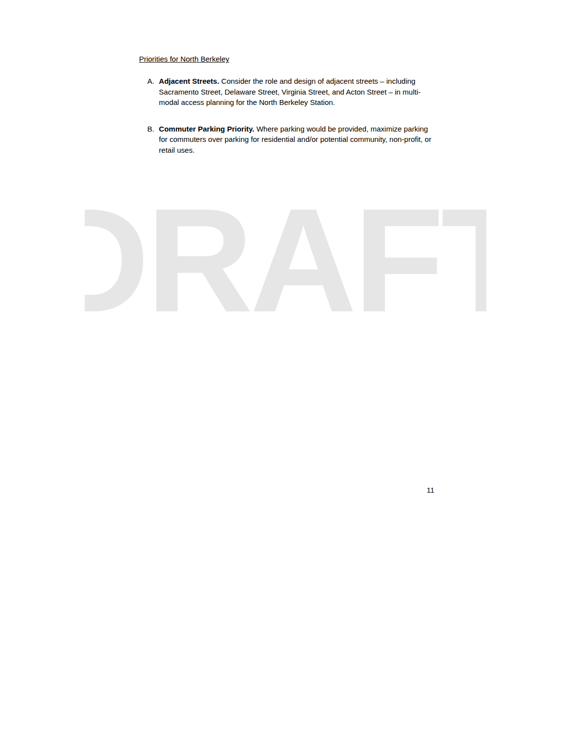DRAFT
Priorities for North Berkeley
Adjacent Streets. Consider the role and design of adjacent streets – including Sacramento Street, Delaware Street, Virginia Street, and Acton Street – in multi-modal access planning for the North Berkeley Station.
Commuter Parking Priority. Where parking would be provided, maximize parking for commuters over parking for residential and/or potential community, non-profit, or retail uses.
11